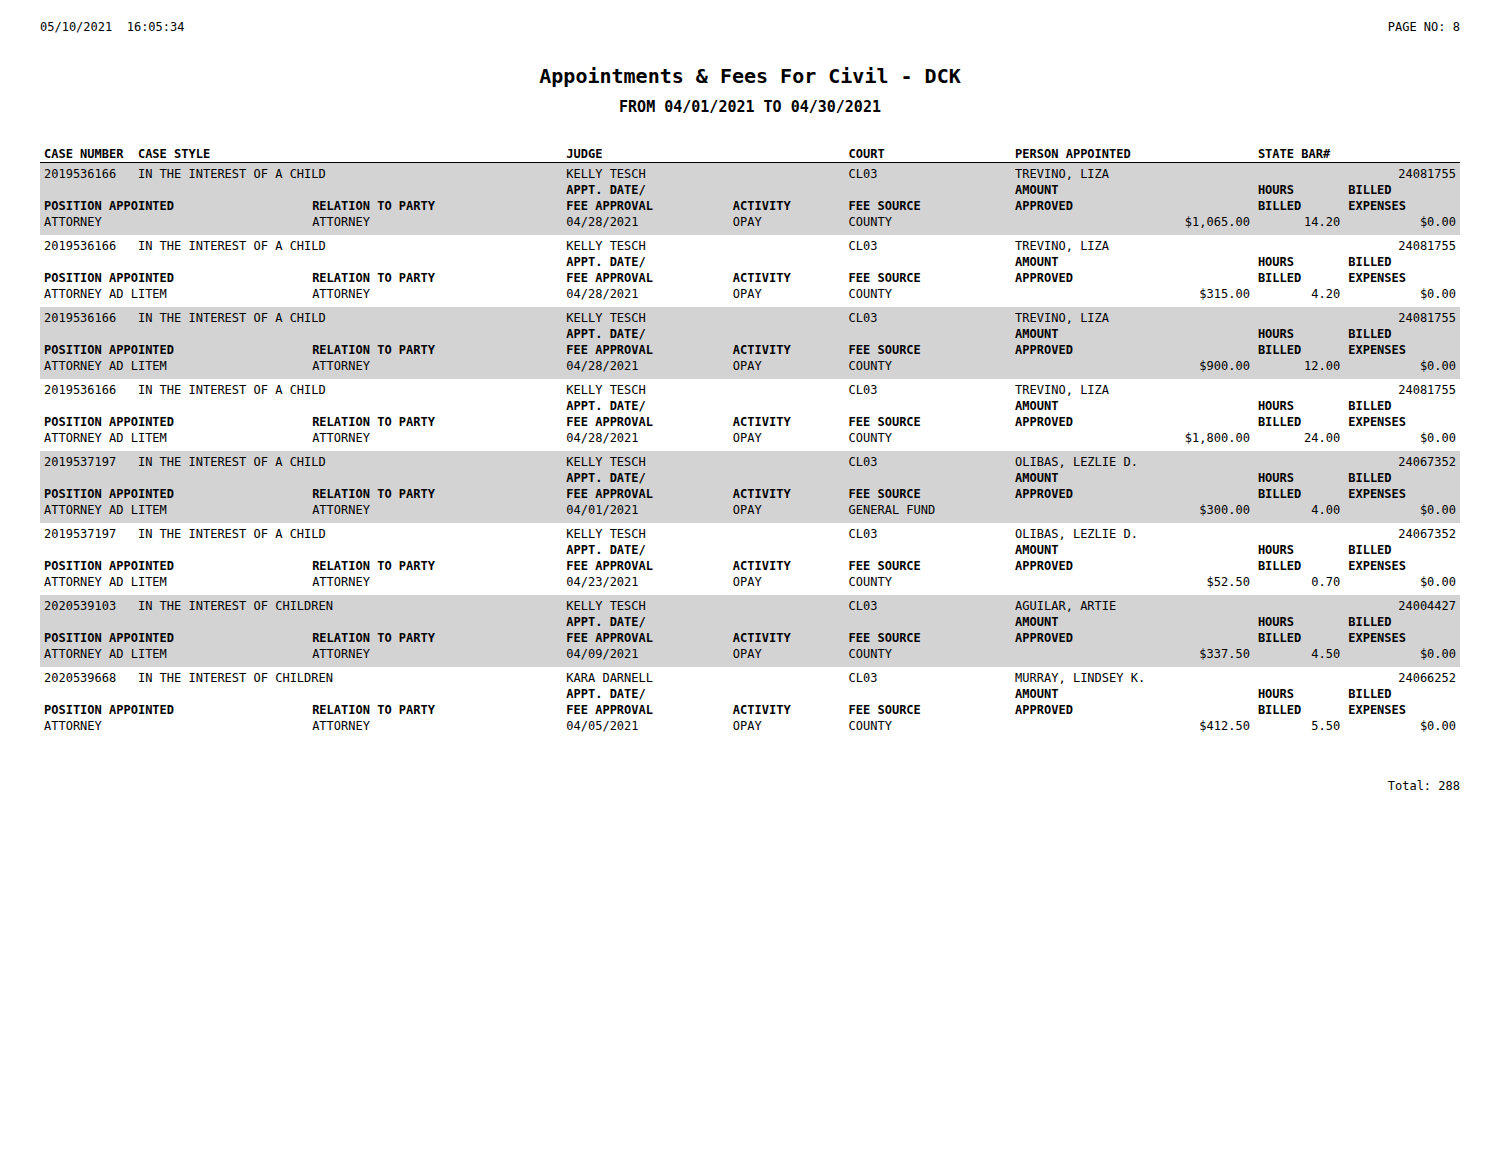05/10/2021 16:05:34 PAGE NO: 8
Appointments & Fees For Civil - DCK
FROM 04/01/2021 TO 04/30/2021
| CASE NUMBER CASE STYLE | JUDGE | COURT | PERSON APPOINTED | STATE BAR# |
| --- | --- | --- | --- | --- |
| 2019536166 IN THE INTEREST OF A CHILD | KELLY TESCH | CL03 | TREVINO, LIZA | 24081755 |
| | | APPT. DATE/ | | | AMOUNT | HOURS | BILLED |
| POSITION APPOINTED | RELATION TO PARTY | FEE APPROVAL | ACTIVITY | FEE SOURCE | APPROVED | BILLED | EXPENSES |
| ATTORNEY | ATTORNEY | 04/28/2021 | OPAY | COUNTY | $1,065.00 | 14.20 | $0.00 |
| 2019536166 IN THE INTEREST OF A CHILD | KELLY TESCH | CL03 | TREVINO, LIZA | 24081755 |
| | | APPT. DATE/ | | | AMOUNT | HOURS | BILLED |
| POSITION APPOINTED | RELATION TO PARTY | FEE APPROVAL | ACTIVITY | FEE SOURCE | APPROVED | BILLED | EXPENSES |
| ATTORNEY AD LITEM | ATTORNEY | 04/28/2021 | OPAY | COUNTY | $315.00 | 4.20 | $0.00 |
| 2019536166 IN THE INTEREST OF A CHILD | KELLY TESCH | CL03 | TREVINO, LIZA | 24081755 |
| | | APPT. DATE/ | | | AMOUNT | HOURS | BILLED |
| POSITION APPOINTED | RELATION TO PARTY | FEE APPROVAL | ACTIVITY | FEE SOURCE | APPROVED | BILLED | EXPENSES |
| ATTORNEY AD LITEM | ATTORNEY | 04/28/2021 | OPAY | COUNTY | $900.00 | 12.00 | $0.00 |
| 2019536166 IN THE INTEREST OF A CHILD | KELLY TESCH | CL03 | TREVINO, LIZA | 24081755 |
| | | APPT. DATE/ | | | AMOUNT | HOURS | BILLED |
| POSITION APPOINTED | RELATION TO PARTY | FEE APPROVAL | ACTIVITY | FEE SOURCE | APPROVED | BILLED | EXPENSES |
| ATTORNEY AD LITEM | ATTORNEY | 04/28/2021 | OPAY | COUNTY | $1,800.00 | 24.00 | $0.00 |
| 2019537197 IN THE INTEREST OF A CHILD | KELLY TESCH | CL03 | OLIBAS, LEZLIE D. | 24067352 |
| | | APPT. DATE/ | | | AMOUNT | HOURS | BILLED |
| POSITION APPOINTED | RELATION TO PARTY | FEE APPROVAL | ACTIVITY | FEE SOURCE | APPROVED | BILLED | EXPENSES |
| ATTORNEY AD LITEM | ATTORNEY | 04/01/2021 | OPAY | GENERAL FUND | $300.00 | 4.00 | $0.00 |
| 2019537197 IN THE INTEREST OF A CHILD | KELLY TESCH | CL03 | OLIBAS, LEZLIE D. | 24067352 |
| | | APPT. DATE/ | | | AMOUNT | HOURS | BILLED |
| POSITION APPOINTED | RELATION TO PARTY | FEE APPROVAL | ACTIVITY | FEE SOURCE | APPROVED | BILLED | EXPENSES |
| ATTORNEY AD LITEM | ATTORNEY | 04/23/2021 | OPAY | COUNTY | $52.50 | 0.70 | $0.00 |
| 2020539103 IN THE INTEREST OF CHILDREN | KELLY TESCH | CL03 | AGUILAR, ARTIE | 24004427 |
| | | APPT. DATE/ | | | AMOUNT | HOURS | BILLED |
| POSITION APPOINTED | RELATION TO PARTY | FEE APPROVAL | ACTIVITY | FEE SOURCE | APPROVED | BILLED | EXPENSES |
| ATTORNEY AD LITEM | ATTORNEY | 04/09/2021 | OPAY | COUNTY | $337.50 | 4.50 | $0.00 |
| 2020539668 IN THE INTEREST OF CHILDREN | KARA DARNELL | CL03 | MURRAY, LINDSEY K. | 24066252 |
| | | APPT. DATE/ | | | AMOUNT | HOURS | BILLED |
| POSITION APPOINTED | RELATION TO PARTY | FEE APPROVAL | ACTIVITY | FEE SOURCE | APPROVED | BILLED | EXPENSES |
| ATTORNEY | ATTORNEY | 04/05/2021 | OPAY | COUNTY | $412.50 | 5.50 | $0.00 |
Total: 288